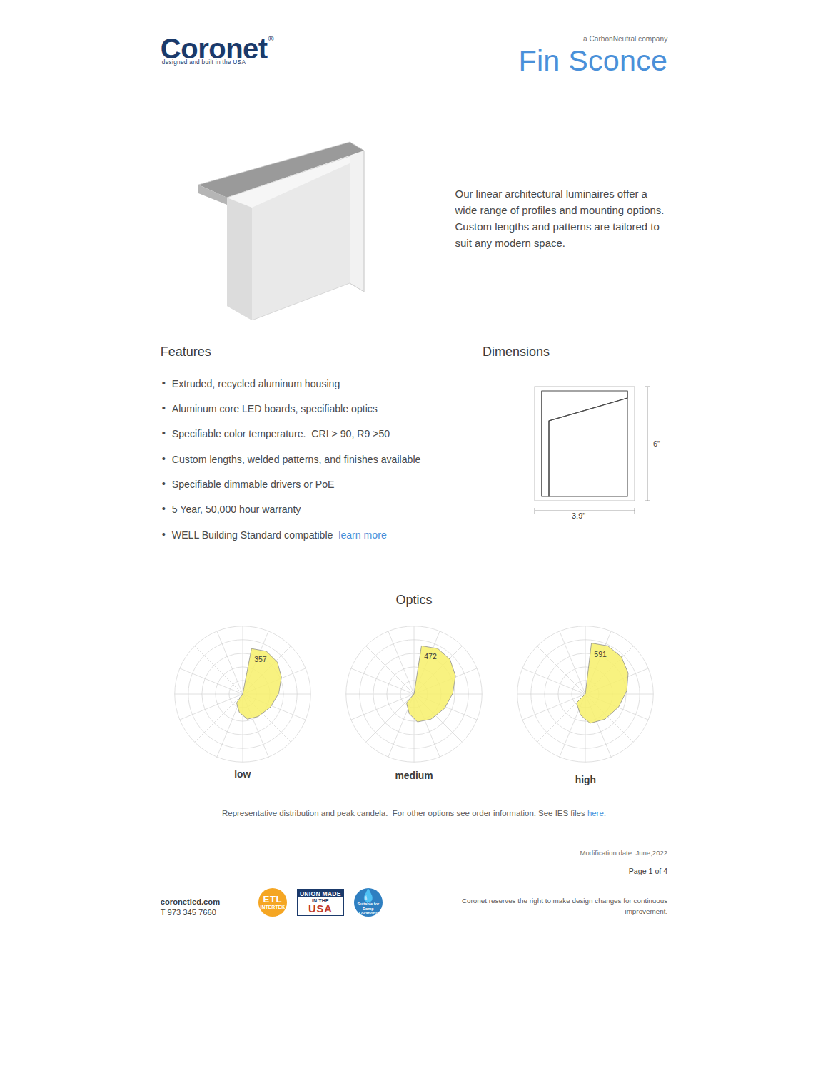Coronet®
designed and built in the USA
a CarbonNeutral company
Fin Sconce
Our linear architectural luminaires offer a wide range of profiles and mounting options. Custom lengths and patterns are tailored to suit any modern space.
Features
Extruded, recycled aluminum housing
Aluminum core LED boards, specifiable optics
Specifiable color temperature. CRI > 90, R9 >50
Custom lengths, welded patterns, and finishes available
Specifiable dimmable drivers or PoE
5 Year, 50,000 hour warranty
WELL Building Standard compatible learn more
Dimensions
6" 3.9"
Optics
357
low
472
medium
591
high
Representative distribution and peak candela. For other options see order information. See IES files here.
Modification date: June,2022
Page 1 of 4
coronetled.com
T 973 345 7660
ETL INTERTEK
UNION MADE
IN THE
USA
💧 Suitable for
Damp Locations
Coronet reserves the right to make design changes for continuous improvement.